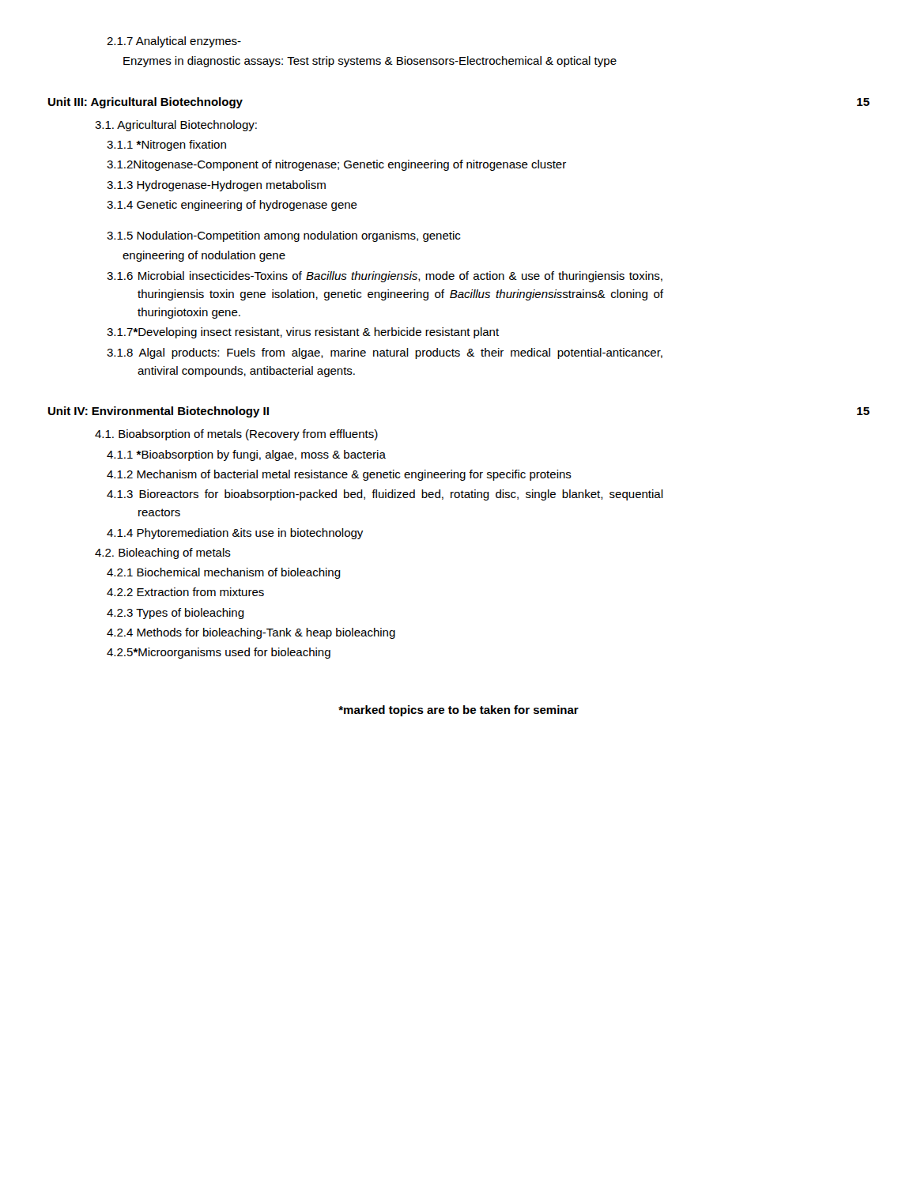2.1.7 Analytical enzymes-
Enzymes in diagnostic assays: Test strip systems & Biosensors-Electrochemical & optical type
Unit III: Agricultural Biotechnology 15
3.1. Agricultural Biotechnology:
3.1.1 *Nitrogen fixation
3.1.2Nitogenase-Component of nitrogenase; Genetic engineering of nitrogenase cluster
3.1.3 Hydrogenase-Hydrogen metabolism
3.1.4 Genetic engineering of hydrogenase gene
3.1.5 Nodulation-Competition among nodulation organisms, genetic
engineering of nodulation gene
3.1.6 Microbial insecticides-Toxins of Bacillus thuringiensis, mode of action & use of thuringiensis toxins, thuringiensis toxin gene isolation, genetic engineering of Bacillus thuringiensisstrains& cloning of thuringiotoxin gene.
3.1.7*Developing insect resistant, virus resistant & herbicide resistant plant
3.1.8 Algal products: Fuels from algae, marine natural products & their medical potential-anticancer, antiviral compounds, antibacterial agents.
Unit IV: Environmental Biotechnology II 15
4.1. Bioabsorption of metals (Recovery from effluents)
4.1.1 *Bioabsorption by fungi, algae, moss & bacteria
4.1.2 Mechanism of bacterial metal resistance & genetic engineering for specific proteins
4.1.3 Bioreactors for bioabsorption-packed bed, fluidized bed, rotating disc, single blanket, sequential reactors
4.1.4 Phytoremediation &its use in biotechnology
4.2. Bioleaching of metals
4.2.1 Biochemical mechanism of bioleaching
4.2.2 Extraction from mixtures
4.2.3 Types of bioleaching
4.2.4 Methods for bioleaching-Tank & heap bioleaching
4.2.5*Microorganisms used for bioleaching
*marked topics are to be taken for seminar